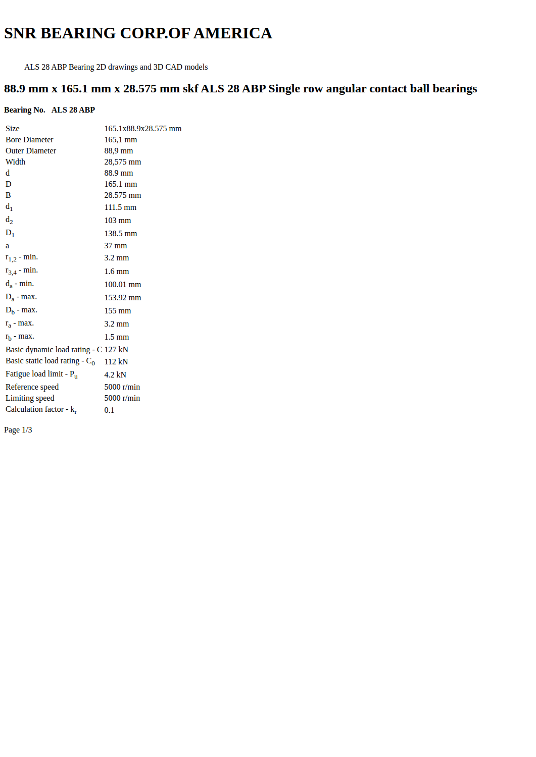SNR BEARING CORP.OF AMERICA
ALS 28 ABP Bearing 2D drawings and 3D CAD models
88.9 mm x 165.1 mm x 28.575 mm skf ALS 28 ABP Single row angular contact ball bearings
Bearing No. ALS 28 ABP
| Size | 165.1x88.9x28.575 mm |
| Bore Diameter | 165,1 mm |
| Outer Diameter | 88,9 mm |
| Width | 28,575 mm |
| d | 88.9 mm |
| D | 165.1 mm |
| B | 28.575 mm |
| d 1 | 111.5 mm |
| d 2 | 103 mm |
| D 1 | 138.5 mm |
| a | 37 mm |
| r 1,2 - min. | 3.2 mm |
| r 3,4 - min. | 1.6 mm |
| d a - min. | 100.01 mm |
| D a - max. | 153.92 mm |
| D b - max. | 155 mm |
| r a - max. | 3.2 mm |
| r b - max. | 1.5 mm |
| Basic dynamic load rating - C | 127 kN |
| Basic static load rating - C 0 | 112 kN |
| Fatigue load limit - P u | 4.2 kN |
| Reference speed | 5000 r/min |
| Limiting speed | 5000 r/min |
| Calculation factor - k r | 0.1 |
Page 1/3